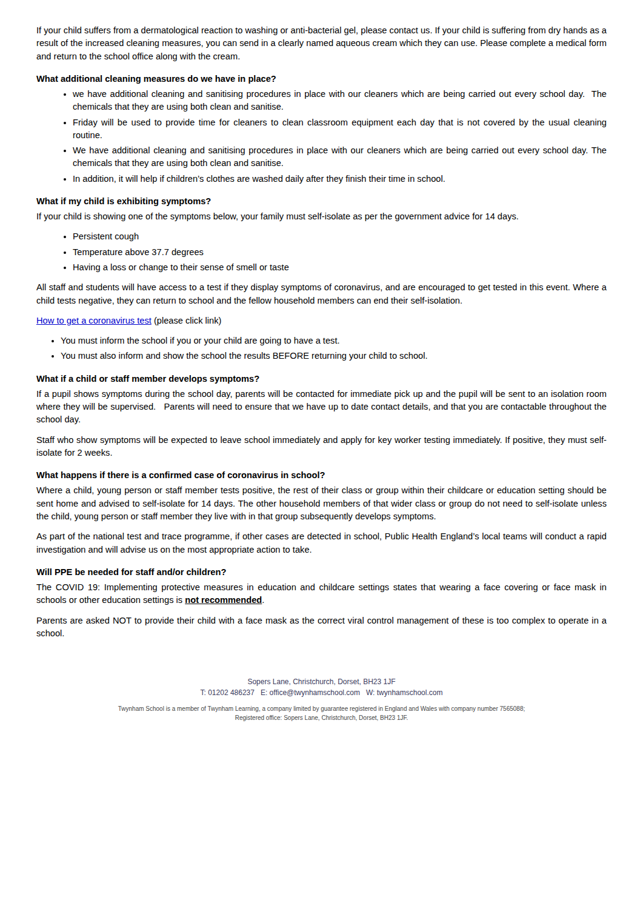If your child suffers from a dermatological reaction to washing or anti-bacterial gel, please contact us. If your child is suffering from dry hands as a result of the increased cleaning measures, you can send in a clearly named aqueous cream which they can use. Please complete a medical form and return to the school office along with the cream.
What additional cleaning measures do we have in place?
we have additional cleaning and sanitising procedures in place with our cleaners which are being carried out every school day. The chemicals that they are using both clean and sanitise.
Friday will be used to provide time for cleaners to clean classroom equipment each day that is not covered by the usual cleaning routine.
We have additional cleaning and sanitising procedures in place with our cleaners which are being carried out every school day. The chemicals that they are using both clean and sanitise.
In addition, it will help if children’s clothes are washed daily after they finish their time in school.
What if my child is exhibiting symptoms?
If your child is showing one of the symptoms below, your family must self-isolate as per the government advice for 14 days.
Persistent cough
Temperature above 37.7 degrees
Having a loss or change to their sense of smell or taste
All staff and students will have access to a test if they display symptoms of coronavirus, and are encouraged to get tested in this event. Where a child tests negative, they can return to school and the fellow household members can end their self-isolation.
How to get a coronavirus test (please click link)
You must inform the school if you or your child are going to have a test.
You must also inform and show the school the results BEFORE returning your child to school.
What if a child or staff member develops symptoms?
If a pupil shows symptoms during the school day, parents will be contacted for immediate pick up and the pupil will be sent to an isolation room where they will be supervised. Parents will need to ensure that we have up to date contact details, and that you are contactable throughout the school day.
Staff who show symptoms will be expected to leave school immediately and apply for key worker testing immediately. If positive, they must self-isolate for 2 weeks.
What happens if there is a confirmed case of coronavirus in school?
Where a child, young person or staff member tests positive, the rest of their class or group within their childcare or education setting should be sent home and advised to self-isolate for 14 days. The other household members of that wider class or group do not need to self-isolate unless the child, young person or staff member they live with in that group subsequently develops symptoms.
As part of the national test and trace programme, if other cases are detected in school, Public Health England’s local teams will conduct a rapid investigation and will advise us on the most appropriate action to take.
Will PPE be needed for staff and/or children?
The COVID 19: Implementing protective measures in education and childcare settings states that wearing a face covering or face mask in schools or other education settings is not recommended.
Parents are asked NOT to provide their child with a face mask as the correct viral control management of these is too complex to operate in a school.
Sopers Lane, Christchurch, Dorset, BH23 1JF
T: 01202 486237 E: office@twynhamschool.com W: twynhamschool.com
Twynham School is a member of Twynham Learning, a company limited by guarantee registered in England and Wales with company number 7565088;
Registered office: Sopers Lane, Christchurch, Dorset, BH23 1JF.